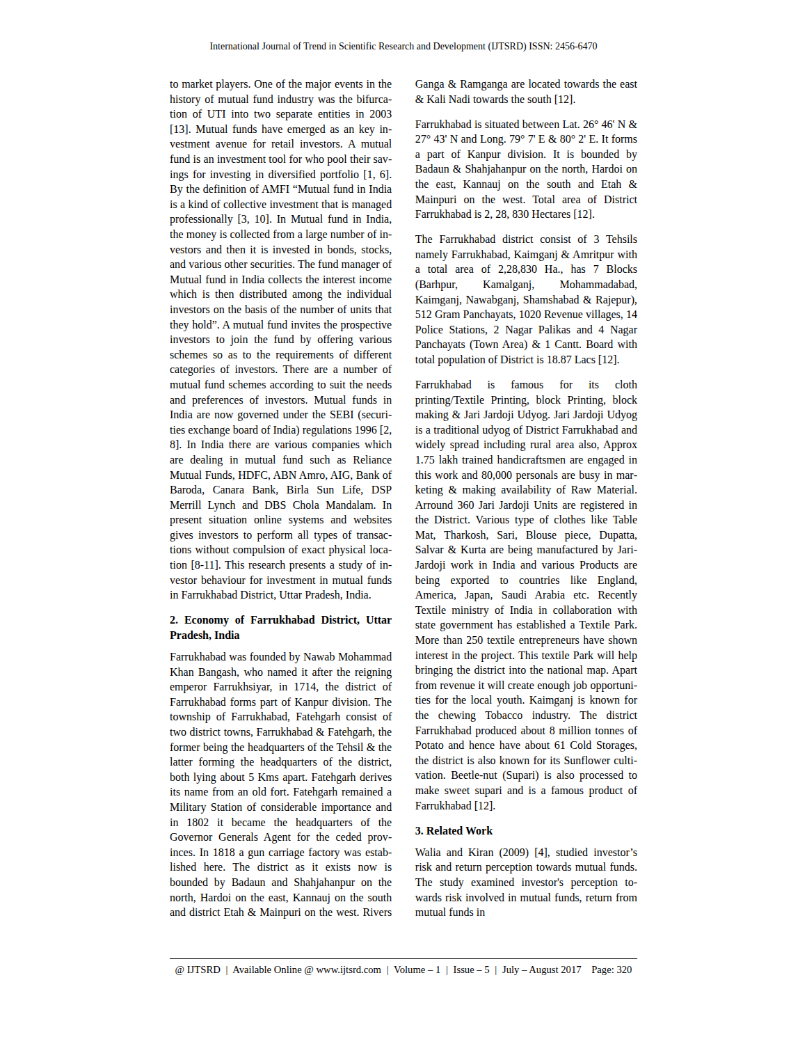International Journal of Trend in Scientific Research and Development (IJTSRD) ISSN: 2456-6470
to market players. One of the major events in the history of mutual fund industry was the bifurcation of UTI into two separate entities in 2003 [13]. Mutual funds have emerged as an key investment avenue for retail investors. A mutual fund is an investment tool for who pool their savings for investing in diversified portfolio [1, 6]. By the definition of AMFI “Mutual fund in India is a kind of collective investment that is managed professionally [3, 10]. In Mutual fund in India, the money is collected from a large number of investors and then it is invested in bonds, stocks, and various other securities. The fund manager of Mutual fund in India collects the interest income which is then distributed among the individual investors on the basis of the number of units that they hold”. A mutual fund invites the prospective investors to join the fund by offering various schemes so as to the requirements of different categories of investors. There are a number of mutual fund schemes according to suit the needs and preferences of investors. Mutual funds in India are now governed under the SEBI (securities exchange board of India) regulations 1996 [2, 8]. In India there are various companies which are dealing in mutual fund such as Reliance Mutual Funds, HDFC, ABN Amro, AIG, Bank of Baroda, Canara Bank, Birla Sun Life, DSP Merrill Lynch and DBS Chola Mandalam. In present situation online systems and websites gives investors to perform all types of transactions without compulsion of exact physical location [8-11]. This research presents a study of investor behaviour for investment in mutual funds in Farrukhabad District, Uttar Pradesh, India.
2. Economy of Farrukhabad District, Uttar Pradesh, India
Farrukhabad was founded by Nawab Mohammad Khan Bangash, who named it after the reigning emperor Farrukhsiyar, in 1714, the district of Farrukhabad forms part of Kanpur division. The township of Farrukhabad, Fatehgarh consist of two district towns, Farrukhabad & Fatehgarh, the former being the headquarters of the Tehsil & the latter forming the headquarters of the district, both lying about 5 Kms apart. Fatehgarh derives its name from an old fort. Fatehgarh remained a Military Station of considerable importance and in 1802 it became the headquarters of the Governor Generals Agent for the ceded provinces. In 1818 a gun carriage factory was established here. The district as it exists now is bounded by Badaun and Shahjahanpur on the north, Hardoi on the east, Kannauj on the south and district Etah & Mainpuri on the west. Rivers Ganga & Ramganga are located towards the east & Kali Nadi towards the south [12].
Farrukhabad is situated between Lat. 26° 46' N & 27° 43' N and Long. 79° 7' E & 80° 2' E. It forms a part of Kanpur division. It is bounded by Badaun & Shahjahanpur on the north, Hardoi on the east, Kannauj on the south and Etah & Mainpuri on the west. Total area of District Farrukhabad is 2, 28, 830 Hectares [12].
The Farrukhabad district consist of 3 Tehsils namely Farrukhabad, Kaimganj & Amritpur with a total area of 2,28,830 Ha., has 7 Blocks (Barhpur, Kamalganj, Mohammadabad, Kaimganj, Nawabganj, Shamshabad & Rajepur), 512 Gram Panchayats, 1020 Revenue villages, 14 Police Stations, 2 Nagar Palikas and 4 Nagar Panchayats (Town Area) & 1 Cantt. Board with total population of District is 18.87 Lacs [12].
Farrukhabad is famous for its cloth printing/Textile Printing, block Printing, block making & Jari Jardoji Udyog. Jari Jardoji Udyog is a traditional udyog of District Farrukhabad and widely spread including rural area also, Approx 1.75 lakh trained handicraftsmen are engaged in this work and 80,000 personals are busy in marketing & making availability of Raw Material. Arround 360 Jari Jardoji Units are registered in the District. Various type of clothes like Table Mat, Tharkosh, Sari, Blouse piece, Dupatta, Salvar & Kurta are being manufactured by Jari-Jardoji work in India and various Products are being exported to countries like England, America, Japan, Saudi Arabia etc. Recently Textile ministry of India in collaboration with state government has established a Textile Park. More than 250 textile entrepreneurs have shown interest in the project. This textile Park will help bringing the district into the national map. Apart from revenue it will create enough job opportunities for the local youth. Kaimganj is known for the chewing Tobacco industry. The district Farrukhabad produced about 8 million tonnes of Potato and hence have about 61 Cold Storages, the district is also known for its Sunflower cultivation. Beetle-nut (Supari) is also processed to make sweet supari and is a famous product of Farrukhabad [12].
3. Related Work
Walia and Kiran (2009) [4], studied investor’s risk and return perception towards mutual funds. The study examined investor's perception towards risk involved in mutual funds, return from mutual funds in
@ IJTSRD | Available Online @ www.ijtsrd.com | Volume – 1 | Issue – 5 | July – August 2017 Page: 320